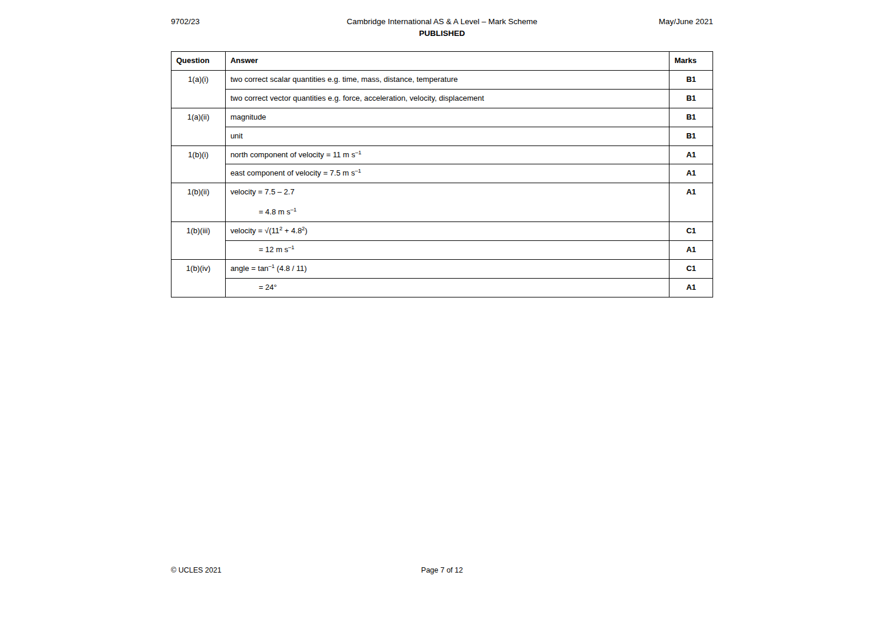9702/23
Cambridge International AS & A Level – Mark Scheme
PUBLISHED
May/June 2021
| Question | Answer | Marks |
| --- | --- | --- |
| 1(a)(i) | two correct scalar quantities e.g. time, mass, distance, temperature | B1 |
| two correct vector quantities e.g. force, acceleration, velocity, displacement | B1 |
| 1(a)(ii) | magnitude | B1 |
| unit | B1 |
| 1(b)(i) | north component of velocity = 11 m s –1 | A1 |
| east component of velocity = 7.5 m s –1 | A1 |
| 1(b)(ii) | velocity = 7.5 – 2.7 = 4.8 m s –1 | A1 |
| 1(b)(iii) | velocity = √(11 2 + 4.8 2 ) | C1 |
| = 12 m s –1 | A1 |
| 1(b)(iv) | angle = tan –1 (4.8 / 11) | C1 |
| = 24° | A1 |
© UCLES 2021
Page 7 of 12